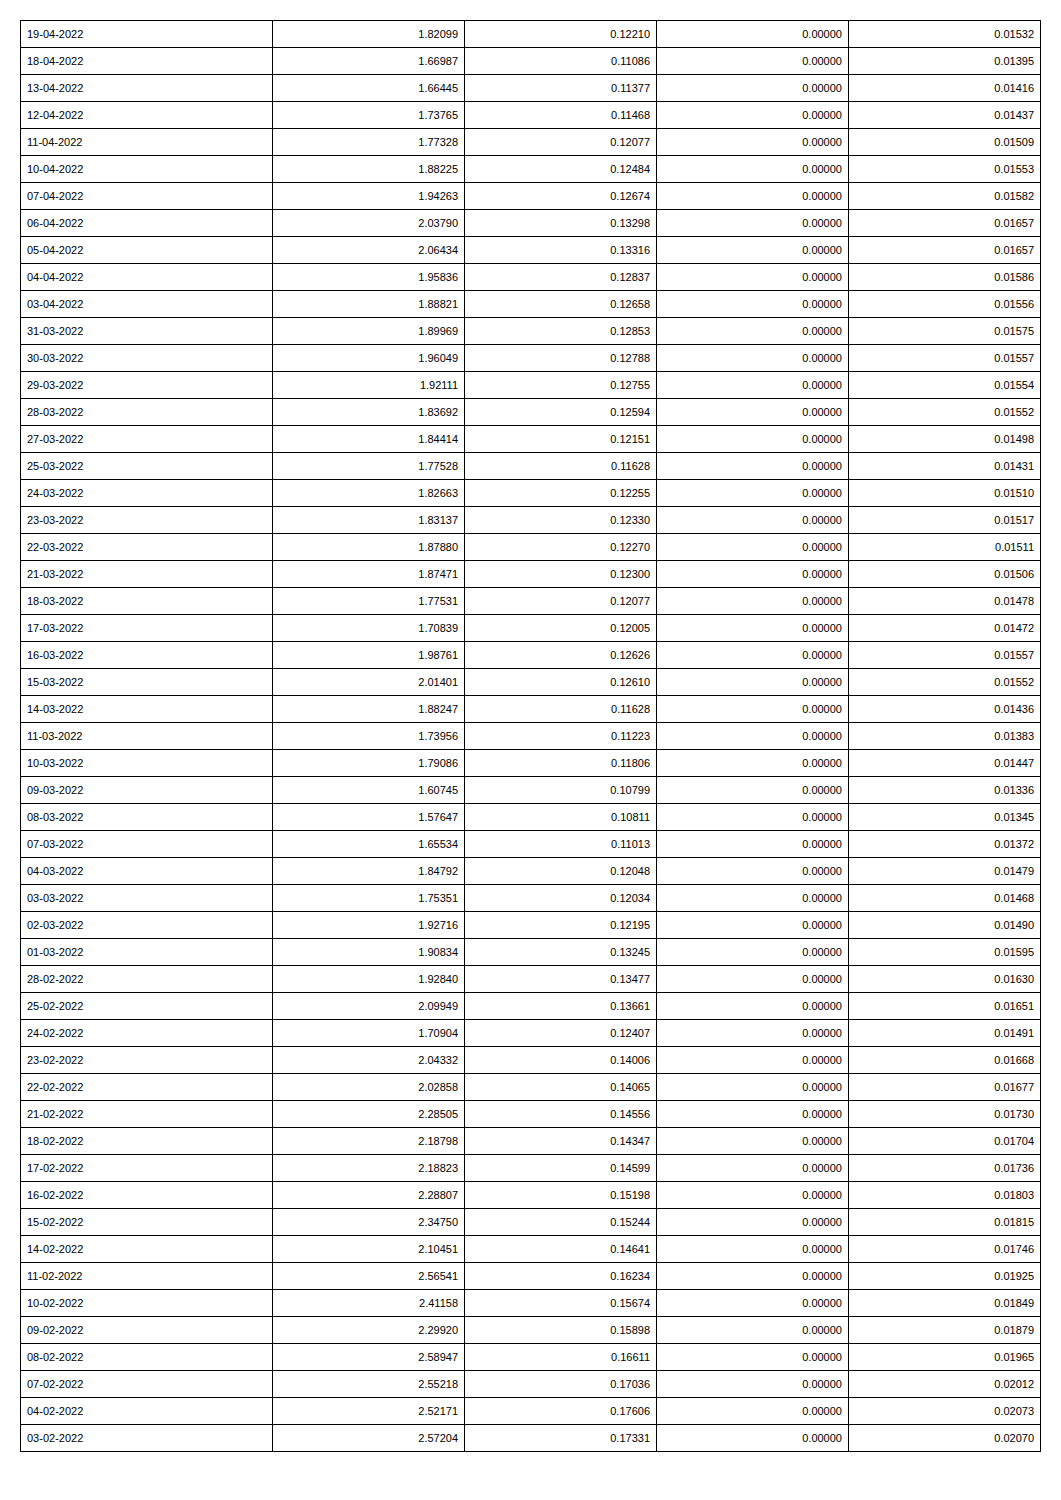| 19-04-2022 | 1.82099 | 0.12210 | 0.00000 | 0.01532 |
| 18-04-2022 | 1.66987 | 0.11086 | 0.00000 | 0.01395 |
| 13-04-2022 | 1.66445 | 0.11377 | 0.00000 | 0.01416 |
| 12-04-2022 | 1.73765 | 0.11468 | 0.00000 | 0.01437 |
| 11-04-2022 | 1.77328 | 0.12077 | 0.00000 | 0.01509 |
| 10-04-2022 | 1.88225 | 0.12484 | 0.00000 | 0.01553 |
| 07-04-2022 | 1.94263 | 0.12674 | 0.00000 | 0.01582 |
| 06-04-2022 | 2.03790 | 0.13298 | 0.00000 | 0.01657 |
| 05-04-2022 | 2.06434 | 0.13316 | 0.00000 | 0.01657 |
| 04-04-2022 | 1.95836 | 0.12837 | 0.00000 | 0.01586 |
| 03-04-2022 | 1.88821 | 0.12658 | 0.00000 | 0.01556 |
| 31-03-2022 | 1.89969 | 0.12853 | 0.00000 | 0.01575 |
| 30-03-2022 | 1.96049 | 0.12788 | 0.00000 | 0.01557 |
| 29-03-2022 | 1.92111 | 0.12755 | 0.00000 | 0.01554 |
| 28-03-2022 | 1.83692 | 0.12594 | 0.00000 | 0.01552 |
| 27-03-2022 | 1.84414 | 0.12151 | 0.00000 | 0.01498 |
| 25-03-2022 | 1.77528 | 0.11628 | 0.00000 | 0.01431 |
| 24-03-2022 | 1.82663 | 0.12255 | 0.00000 | 0.01510 |
| 23-03-2022 | 1.83137 | 0.12330 | 0.00000 | 0.01517 |
| 22-03-2022 | 1.87880 | 0.12270 | 0.00000 | 0.01511 |
| 21-03-2022 | 1.87471 | 0.12300 | 0.00000 | 0.01506 |
| 18-03-2022 | 1.77531 | 0.12077 | 0.00000 | 0.01478 |
| 17-03-2022 | 1.70839 | 0.12005 | 0.00000 | 0.01472 |
| 16-03-2022 | 1.98761 | 0.12626 | 0.00000 | 0.01557 |
| 15-03-2022 | 2.01401 | 0.12610 | 0.00000 | 0.01552 |
| 14-03-2022 | 1.88247 | 0.11628 | 0.00000 | 0.01436 |
| 11-03-2022 | 1.73956 | 0.11223 | 0.00000 | 0.01383 |
| 10-03-2022 | 1.79086 | 0.11806 | 0.00000 | 0.01447 |
| 09-03-2022 | 1.60745 | 0.10799 | 0.00000 | 0.01336 |
| 08-03-2022 | 1.57647 | 0.10811 | 0.00000 | 0.01345 |
| 07-03-2022 | 1.65534 | 0.11013 | 0.00000 | 0.01372 |
| 04-03-2022 | 1.84792 | 0.12048 | 0.00000 | 0.01479 |
| 03-03-2022 | 1.75351 | 0.12034 | 0.00000 | 0.01468 |
| 02-03-2022 | 1.92716 | 0.12195 | 0.00000 | 0.01490 |
| 01-03-2022 | 1.90834 | 0.13245 | 0.00000 | 0.01595 |
| 28-02-2022 | 1.92840 | 0.13477 | 0.00000 | 0.01630 |
| 25-02-2022 | 2.09949 | 0.13661 | 0.00000 | 0.01651 |
| 24-02-2022 | 1.70904 | 0.12407 | 0.00000 | 0.01491 |
| 23-02-2022 | 2.04332 | 0.14006 | 0.00000 | 0.01668 |
| 22-02-2022 | 2.02858 | 0.14065 | 0.00000 | 0.01677 |
| 21-02-2022 | 2.28505 | 0.14556 | 0.00000 | 0.01730 |
| 18-02-2022 | 2.18798 | 0.14347 | 0.00000 | 0.01704 |
| 17-02-2022 | 2.18823 | 0.14599 | 0.00000 | 0.01736 |
| 16-02-2022 | 2.28807 | 0.15198 | 0.00000 | 0.01803 |
| 15-02-2022 | 2.34750 | 0.15244 | 0.00000 | 0.01815 |
| 14-02-2022 | 2.10451 | 0.14641 | 0.00000 | 0.01746 |
| 11-02-2022 | 2.56541 | 0.16234 | 0.00000 | 0.01925 |
| 10-02-2022 | 2.41158 | 0.15674 | 0.00000 | 0.01849 |
| 09-02-2022 | 2.29920 | 0.15898 | 0.00000 | 0.01879 |
| 08-02-2022 | 2.58947 | 0.16611 | 0.00000 | 0.01965 |
| 07-02-2022 | 2.55218 | 0.17036 | 0.00000 | 0.02012 |
| 04-02-2022 | 2.52171 | 0.17606 | 0.00000 | 0.02073 |
| 03-02-2022 | 2.57204 | 0.17331 | 0.00000 | 0.02070 |